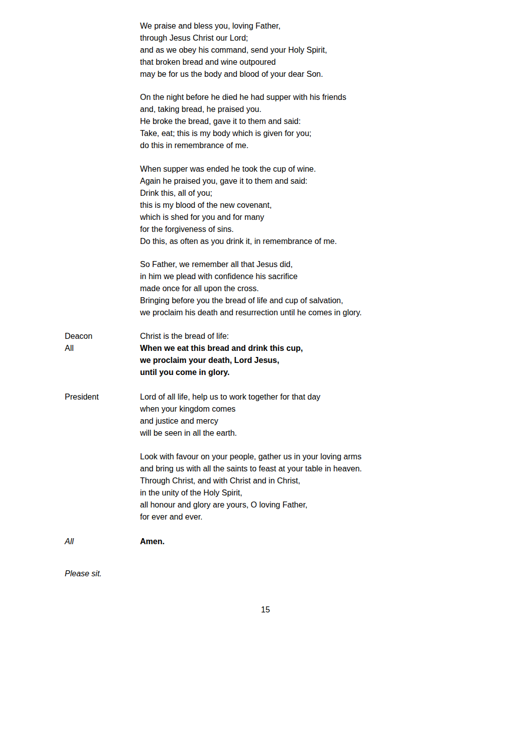We praise and bless you, loving Father,
through Jesus Christ our Lord;
and as we obey his command, send your Holy Spirit,
that broken bread and wine outpoured
may be for us the body and blood of your dear Son.
On the night before he died he had supper with his friends
and, taking bread, he praised you.
He broke the bread, gave it to them and said:
Take, eat; this is my body which is given for you;
do this in remembrance of me.
When supper was ended he took the cup of wine.
Again he praised you, gave it to them and said:
Drink this, all of you;
this is my blood of the new covenant,
which is shed for you and for many
for the forgiveness of sins.
Do this, as often as you drink it, in remembrance of me.
So Father, we remember all that Jesus did,
in him we plead with confidence his sacrifice
made once for all upon the cross.
Bringing before you the bread of life and cup of salvation,
we proclaim his death and resurrection until he comes in glory.
Deacon
All
Christ is the bread of life:
When we eat this bread and drink this cup,
we proclaim your death, Lord Jesus,
until you come in glory.
President
Lord of all life, help us to work together for that day
when your kingdom comes
and justice and mercy
will be seen in all the earth.
Look with favour on your people, gather us in your loving arms
and bring us with all the saints to feast at your table in heaven.
Through Christ, and with Christ and in Christ,
in the unity of the Holy Spirit,
all honour and glory are yours, O loving Father,
for ever and ever.
All
Amen.
Please sit.
15